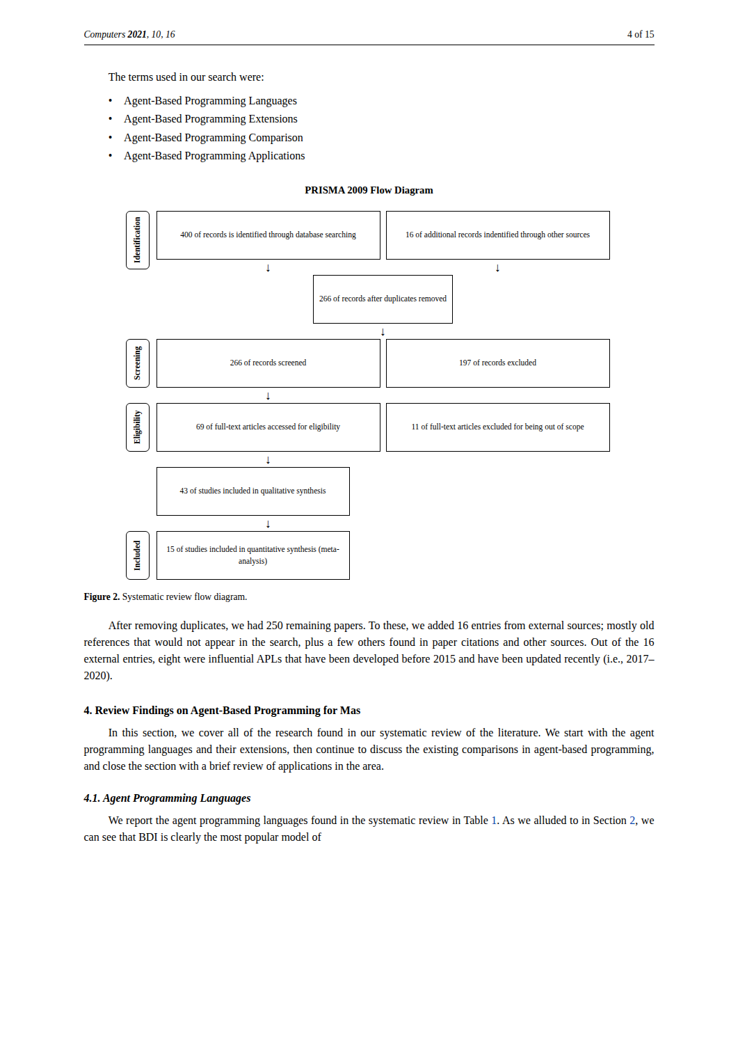Computers 2021, 10, 16 4 of 15
The terms used in our search were:
Agent-Based Programming Languages
Agent-Based Programming Extensions
Agent-Based Programming Comparison
Agent-Based Programming Applications
PRISMA 2009 Flow Diagram
Identification
400 of records is identified through database searching
16 of additional records indentified through other sources
↓
↓
266 of records after duplicates removed
↓
Screening
266 of records screened
197 of records excluded
↓
Eligibility
69 of full-text articles accessed for eligibility
11 of full-text articles excluded for being out of scope
↓
43 of studies included in qualitative synthesis
↓
Included
15 of studies included in quantitative synthesis (meta-analysis)
Figure 2. Systematic review flow diagram.
After removing duplicates, we had 250 remaining papers. To these, we added 16 entries from external sources; mostly old references that would not appear in the search, plus a few others found in paper citations and other sources. Out of the 16 external entries, eight were influential APLs that have been developed before 2015 and have been updated recently (i.e., 2017–2020).
4. Review Findings on Agent-Based Programming for Mas
In this section, we cover all of the research found in our systematic review of the literature. We start with the agent programming languages and their extensions, then continue to discuss the existing comparisons in agent-based programming, and close the section with a brief review of applications in the area.
4.1. Agent Programming Languages
We report the agent programming languages found in the systematic review in Table 1. As we alluded to in Section 2, we can see that BDI is clearly the most popular model of